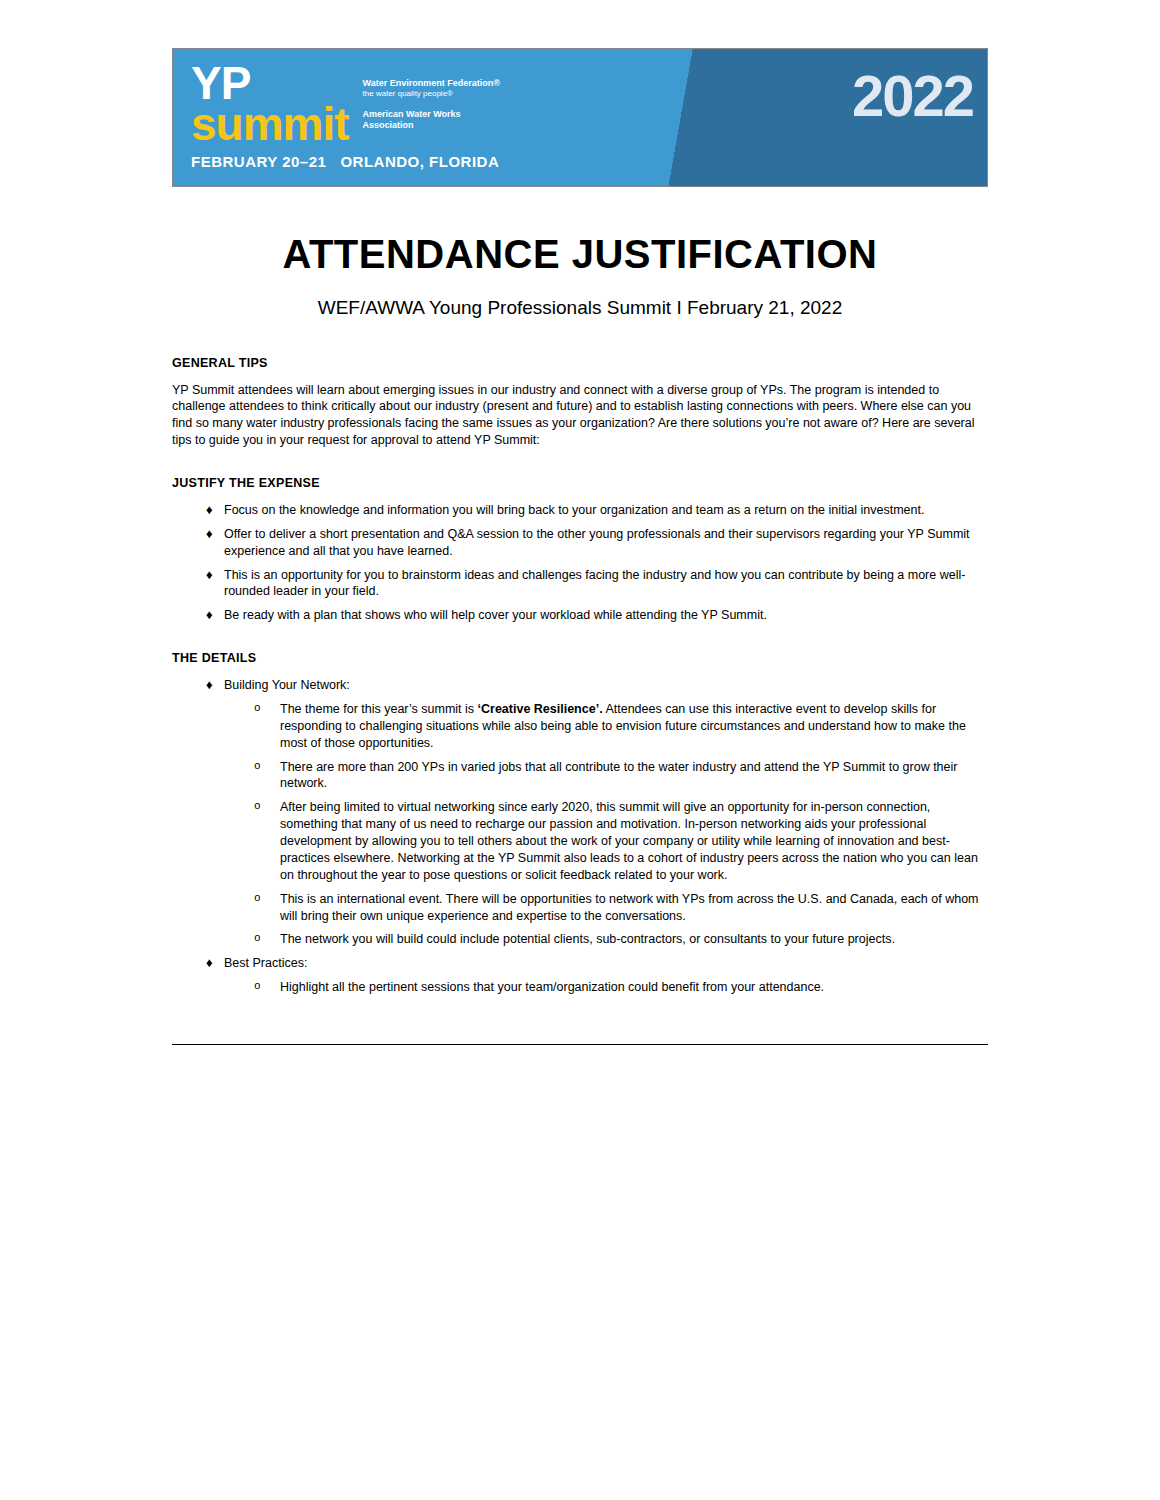YP
summit
Water Environment Federation® the water quality people®
American Water Works Association
FEBRUARY 20–21 ORLANDO, FLORIDA
2022
ATTENDANCE JUSTIFICATION
WEF/AWWA Young Professionals Summit I February 21, 2022
GENERAL TIPS
YP Summit attendees will learn about emerging issues in our industry and connect with a diverse group of YPs. The program is intended to challenge attendees to think critically about our industry (present and future) and to establish lasting connections with peers. Where else can you find so many water industry professionals facing the same issues as your organization? Are there solutions you’re not aware of? Here are several tips to guide you in your request for approval to attend YP Summit:
JUSTIFY THE EXPENSE
Focus on the knowledge and information you will bring back to your organization and team as a return on the initial investment.
Offer to deliver a short presentation and Q&A session to the other young professionals and their supervisors regarding your YP Summit experience and all that you have learned.
This is an opportunity for you to brainstorm ideas and challenges facing the industry and how you can contribute by being a more well-rounded leader in your field.
Be ready with a plan that shows who will help cover your workload while attending the YP Summit.
THE DETAILS
Building Your Network:
The theme for this year’s summit is ‘Creative Resilience’. Attendees can use this interactive event to develop skills for responding to challenging situations while also being able to envision future circumstances and understand how to make the most of those opportunities.
There are more than 200 YPs in varied jobs that all contribute to the water industry and attend the YP Summit to grow their network.
After being limited to virtual networking since early 2020, this summit will give an opportunity for in-person connection, something that many of us need to recharge our passion and motivation. In-person networking aids your professional development by allowing you to tell others about the work of your company or utility while learning of innovation and best-practices elsewhere. Networking at the YP Summit also leads to a cohort of industry peers across the nation who you can lean on throughout the year to pose questions or solicit feedback related to your work.
This is an international event. There will be opportunities to network with YPs from across the U.S. and Canada, each of whom will bring their own unique experience and expertise to the conversations.
The network you will build could include potential clients, sub-contractors, or consultants to your future projects.
Best Practices:
Highlight all the pertinent sessions that your team/organization could benefit from your attendance.